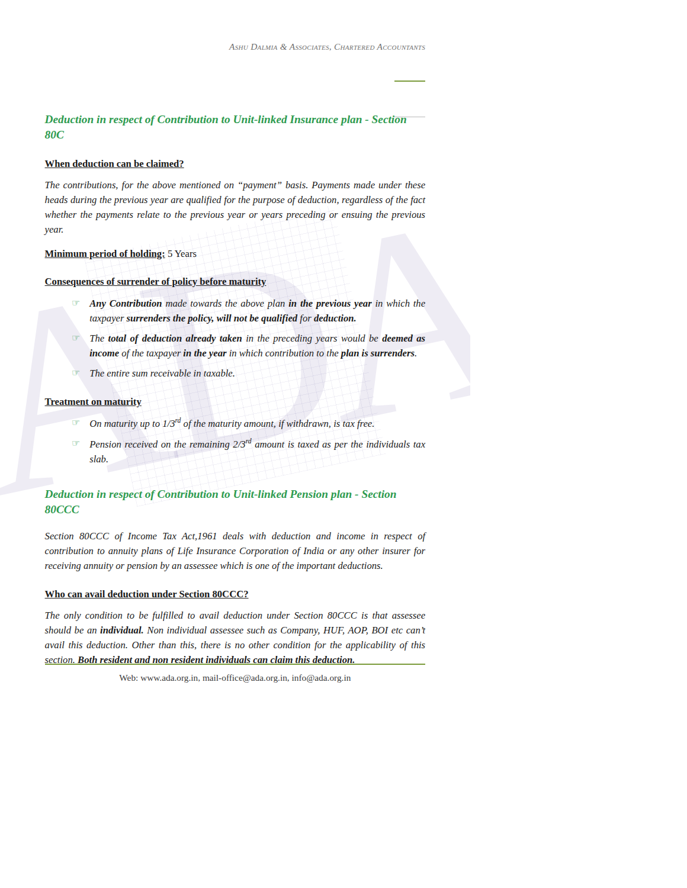ADA
Ashu Dalmia & Associates, Chartered Accountants
Deduction in respect of Contribution to Unit-linked Insurance plan - Section 80C
When deduction can be claimed?
The contributions, for the above mentioned on “payment” basis. Payments made under these heads during the previous year are qualified for the purpose of deduction, regardless of the fact whether the payments relate to the previous year or years preceding or ensuing the previous year.
Minimum period of holding: 5 Years
Consequences of surrender of policy before maturity
Any Contribution made towards the above plan in the previous year in which the taxpayer surrenders the policy, will not be qualified for deduction.
The total of deduction already taken in the preceding years would be deemed as income of the taxpayer in the year in which contribution to the plan is surrenders.
The entire sum receivable in taxable.
Treatment on maturity
On maturity up to 1/3rd of the maturity amount, if withdrawn, is tax free.
Pension received on the remaining 2/3rd amount is taxed as per the individuals tax slab.
Deduction in respect of Contribution to Unit-linked Pension plan - Section 80CCC
Section 80CCC of Income Tax Act,1961 deals with deduction and income in respect of contribution to annuity plans of Life Insurance Corporation of India or any other insurer for receiving annuity or pension by an assessee which is one of the important deductions.
Who can avail deduction under Section 80CCC?
The only condition to be fulfilled to avail deduction under Section 80CCC is that assessee should be an individual. Non individual assessee such as Company, HUF, AOP, BOI etc can’t avail this deduction. Other than this, there is no other condition for the applicability of this section. Both resident and non resident individuals can claim this deduction.
Web: www.ada.org.in, mail-office@ada.org.in, info@ada.org.in